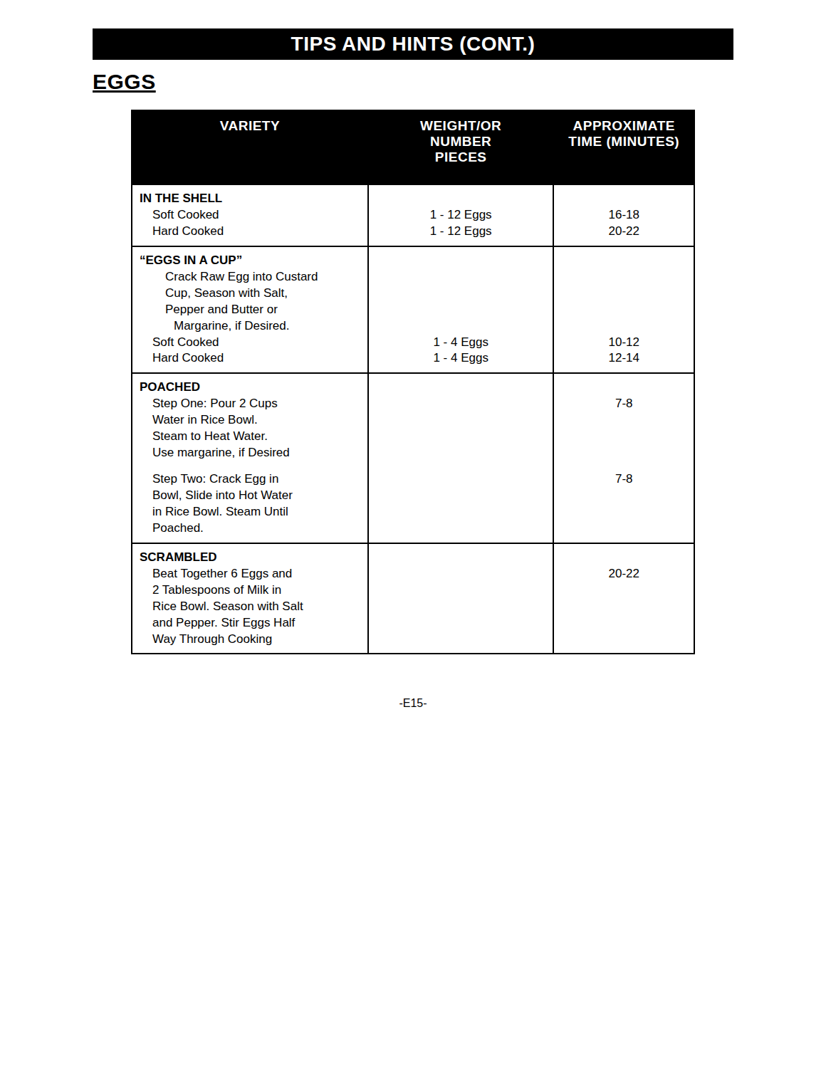TIPS AND HINTS (CONT.)
EGGS
| VARIETY | WEIGHT/OR NUMBER PIECES | APPROXIMATE TIME (MINUTES) |
| --- | --- | --- |
| In the Shell Soft Cooked Hard Cooked | 1 - 12 Eggs 1 - 12 Eggs | 16-18 20-22 |
| “Eggs in a Cup” Crack Raw Egg into Custard Cup, Season with Salt, Pepper and Butter or Margarine, if Desired. Soft Cooked Hard Cooked | 1 - 4 Eggs 1 - 4 Eggs | 10-12 12-14 |
| Poached Step One: Pour 2 Cups Water in Rice Bowl. Steam to Heat Water. Use margarine, if Desired Step Two: Crack Egg in Bowl, Slide into Hot Water in Rice Bowl. Steam Until Poached. | | 7-8 7-8 |
| Scrambled Beat Together 6 Eggs and 2 Tablespoons of Milk in Rice Bowl. Season with Salt and Pepper. Stir Eggs Half Way Through Cooking | | 20-22 |
-E15-